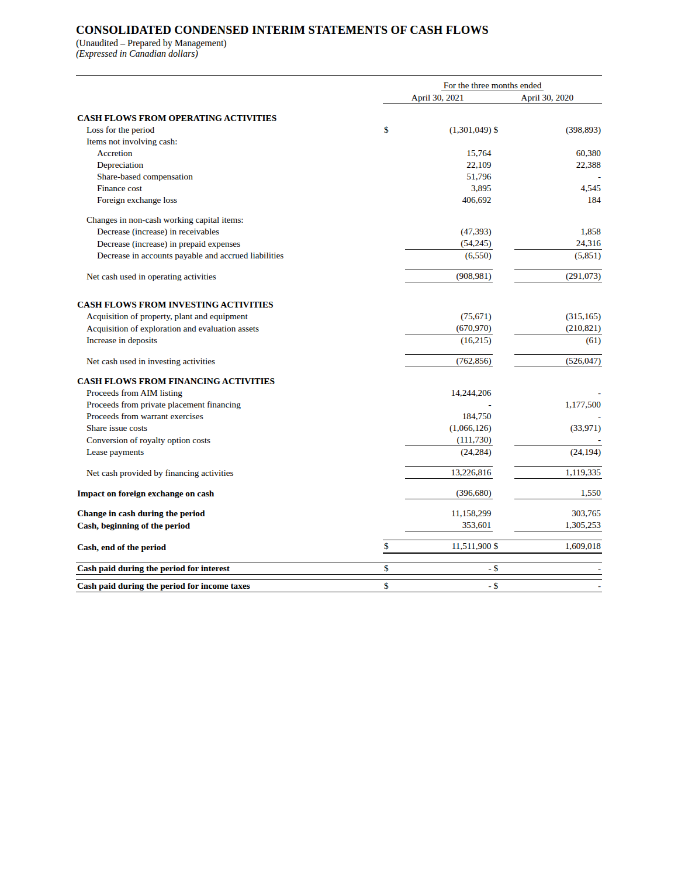CONSOLIDATED CONDENSED INTERIM STATEMENTS OF CASH FLOWS
(Unaudited – Prepared by Management)
(Expressed in Canadian dollars)
| | For the three months ended |
| | April 30, 2021 | April 30, 2020 |
| CASH FLOWS FROM OPERATING ACTIVITIES | | | | |
| Loss for the period | $ | (1,301,049) | $ | (398,893) |
| Items not involving cash: | | | | |
| Accretion | | 15,764 | | 60,380 |
| Depreciation | | 22,109 | | 22,388 |
| Share-based compensation | | 51,796 | | - |
| Finance cost | | 3,895 | | 4,545 |
| Foreign exchange loss | | 406,692 | | 184 |
| Changes in non-cash working capital items: | | | | |
| Decrease (increase) in receivables | | (47,393) | | 1,858 |
| Decrease (increase) in prepaid expenses | | (54,245) | | 24,316 |
| Decrease in accounts payable and accrued liabilities | | (6,550) | | (5,851) |
| Net cash used in operating activities | | (908,981) | | (291,073) |
| CASH FLOWS FROM INVESTING ACTIVITIES | | | | |
| Acquisition of property, plant and equipment | | (75,671) | | (315,165) |
| Acquisition of exploration and evaluation assets | | (670,970) | | (210,821) |
| Increase in deposits | | (16,215) | | (61) |
| Net cash used in investing activities | | (762,856) | | (526,047) |
| CASH FLOWS FROM FINANCING ACTIVITIES | | | | |
| Proceeds from AIM listing | | 14,244,206 | | - |
| Proceeds from private placement financing | | - | | 1,177,500 |
| Proceeds from warrant exercises | | 184,750 | | - |
| Share issue costs | | (1,066,126) | | (33,971) |
| Conversion of royalty option costs | | (111,730) | | - |
| Lease payments | | (24,284) | | (24,194) |
| Net cash provided by financing activities | | 13,226,816 | | 1,119,335 |
| Impact on foreign exchange on cash | | (396,680) | | 1,550 |
| Change in cash during the period | | 11,158,299 | | 303,765 |
| Cash, beginning of the period | | 353,601 | | 1,305,253 |
| Cash, end of the period | $ | 11,511,900 | $ | 1,609,018 |
| Cash paid during the period for interest | $ | - | $ | - |
| Cash paid during the period for income taxes | $ | - | $ | - |